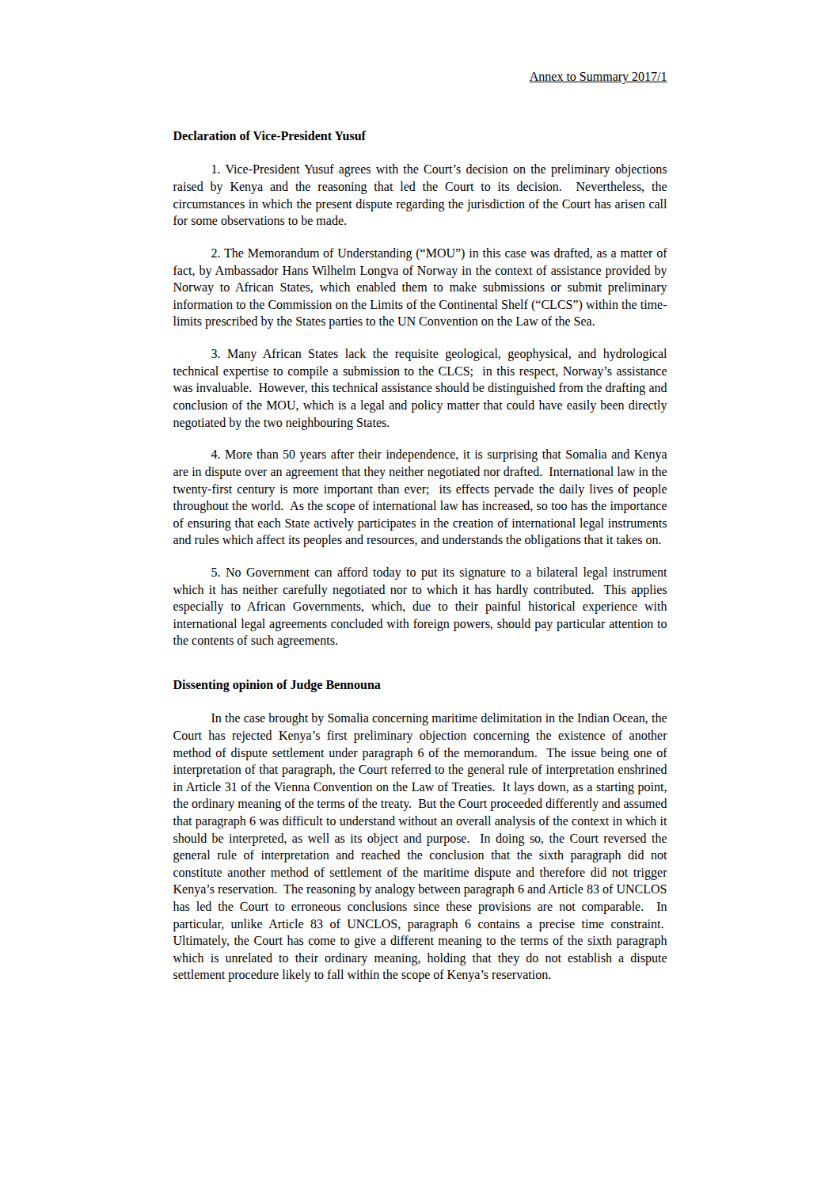Annex to Summary 2017/1
Declaration of Vice-President Yusuf
1. Vice-President Yusuf agrees with the Court’s decision on the preliminary objections raised by Kenya and the reasoning that led the Court to its decision. Nevertheless, the circumstances in which the present dispute regarding the jurisdiction of the Court has arisen call for some observations to be made.
2. The Memorandum of Understanding (“MOU”) in this case was drafted, as a matter of fact, by Ambassador Hans Wilhelm Longva of Norway in the context of assistance provided by Norway to African States, which enabled them to make submissions or submit preliminary information to the Commission on the Limits of the Continental Shelf (“CLCS”) within the time-limits prescribed by the States parties to the UN Convention on the Law of the Sea.
3. Many African States lack the requisite geological, geophysical, and hydrological technical expertise to compile a submission to the CLCS; in this respect, Norway’s assistance was invaluable. However, this technical assistance should be distinguished from the drafting and conclusion of the MOU, which is a legal and policy matter that could have easily been directly negotiated by the two neighbouring States.
4. More than 50 years after their independence, it is surprising that Somalia and Kenya are in dispute over an agreement that they neither negotiated nor drafted. International law in the twenty-first century is more important than ever; its effects pervade the daily lives of people throughout the world. As the scope of international law has increased, so too has the importance of ensuring that each State actively participates in the creation of international legal instruments and rules which affect its peoples and resources, and understands the obligations that it takes on.
5. No Government can afford today to put its signature to a bilateral legal instrument which it has neither carefully negotiated nor to which it has hardly contributed. This applies especially to African Governments, which, due to their painful historical experience with international legal agreements concluded with foreign powers, should pay particular attention to the contents of such agreements.
Dissenting opinion of Judge Bennouna
In the case brought by Somalia concerning maritime delimitation in the Indian Ocean, the Court has rejected Kenya’s first preliminary objection concerning the existence of another method of dispute settlement under paragraph 6 of the memorandum. The issue being one of interpretation of that paragraph, the Court referred to the general rule of interpretation enshrined in Article 31 of the Vienna Convention on the Law of Treaties. It lays down, as a starting point, the ordinary meaning of the terms of the treaty. But the Court proceeded differently and assumed that paragraph 6 was difficult to understand without an overall analysis of the context in which it should be interpreted, as well as its object and purpose. In doing so, the Court reversed the general rule of interpretation and reached the conclusion that the sixth paragraph did not constitute another method of settlement of the maritime dispute and therefore did not trigger Kenya’s reservation. The reasoning by analogy between paragraph 6 and Article 83 of UNCLOS has led the Court to erroneous conclusions since these provisions are not comparable. In particular, unlike Article 83 of UNCLOS, paragraph 6 contains a precise time constraint. Ultimately, the Court has come to give a different meaning to the terms of the sixth paragraph which is unrelated to their ordinary meaning, holding that they do not establish a dispute settlement procedure likely to fall within the scope of Kenya’s reservation.